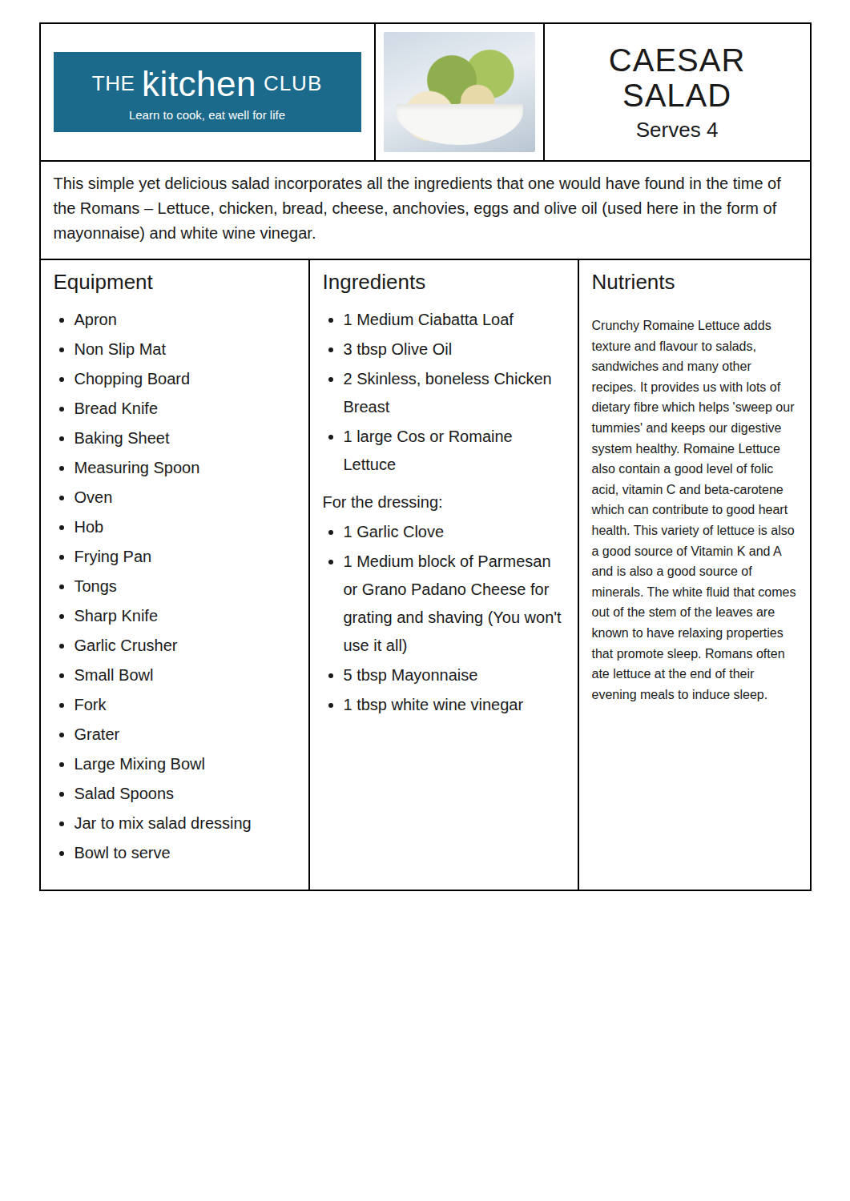THE k̇itchen CLUB
Learn to cook, eat well for life
CAESAR SALAD
Serves 4
This simple yet delicious salad incorporates all the ingredients that one would have found in the time of the Romans – Lettuce, chicken, bread, cheese, anchovies, eggs and olive oil (used here in the form of mayonnaise) and white wine vinegar.
Equipment
Apron
Non Slip Mat
Chopping Board
Bread Knife
Baking Sheet
Measuring Spoon
Oven
Hob
Frying Pan
Tongs
Sharp Knife
Garlic Crusher
Small Bowl
Fork
Grater
Large Mixing Bowl
Salad Spoons
Jar to mix salad dressing
Bowl to serve
Ingredients
1 Medium Ciabatta Loaf
3 tbsp Olive Oil
2 Skinless, boneless Chicken Breast
1 large Cos or Romaine Lettuce
For the dressing:
1 Garlic Clove
1 Medium block of Parmesan or Grano Padano Cheese for grating and shaving (You won't use it all)
5 tbsp Mayonnaise
1 tbsp white wine vinegar
Nutrients
Crunchy Romaine Lettuce adds texture and flavour to salads, sandwiches and many other recipes. It provides us with lots of dietary fibre which helps 'sweep our tummies' and keeps our digestive system healthy. Romaine Lettuce also contain a good level of folic acid, vitamin C and beta-carotene which can contribute to good heart health. This variety of lettuce is also a good source of Vitamin K and A and is also a good source of minerals. The white fluid that comes out of the stem of the leaves are known to have relaxing properties that promote sleep. Romans often ate lettuce at the end of their evening meals to induce sleep.